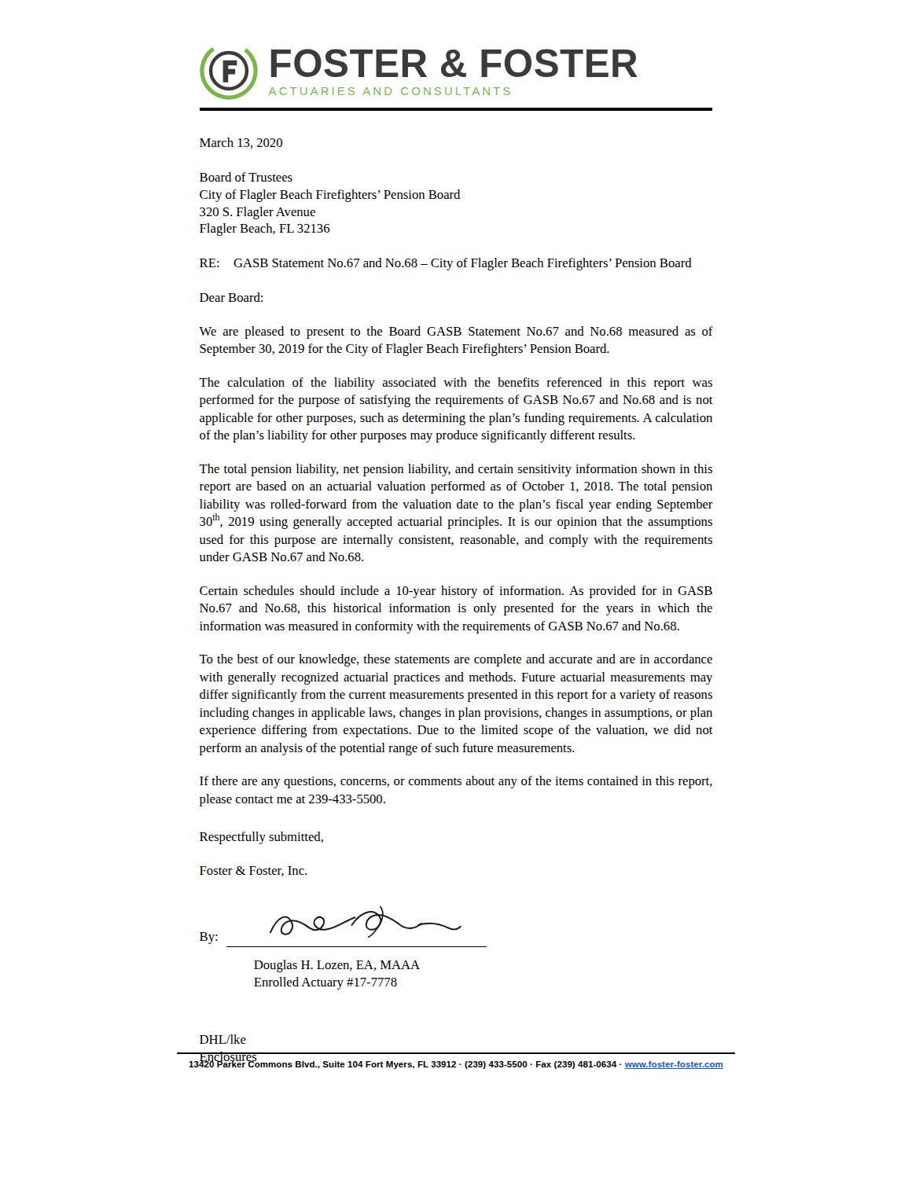FOSTER & FOSTER
ACTUARIES AND CONSULTANTS
March 13, 2020
Board of Trustees
City of Flagler Beach Firefighters’ Pension Board
320 S. Flagler Avenue
Flagler Beach, FL 32136
RE: GASB Statement No.67 and No.68 – City of Flagler Beach Firefighters’ Pension Board
Dear Board:
We are pleased to present to the Board GASB Statement No.67 and No.68 measured as of September 30, 2019 for the City of Flagler Beach Firefighters’ Pension Board.
The calculation of the liability associated with the benefits referenced in this report was performed for the purpose of satisfying the requirements of GASB No.67 and No.68 and is not applicable for other purposes, such as determining the plan’s funding requirements. A calculation of the plan’s liability for other purposes may produce significantly different results.
The total pension liability, net pension liability, and certain sensitivity information shown in this report are based on an actuarial valuation performed as of October 1, 2018. The total pension liability was rolled-forward from the valuation date to the plan’s fiscal year ending September 30th, 2019 using generally accepted actuarial principles. It is our opinion that the assumptions used for this purpose are internally consistent, reasonable, and comply with the requirements under GASB No.67 and No.68.
Certain schedules should include a 10-year history of information. As provided for in GASB No.67 and No.68, this historical information is only presented for the years in which the information was measured in conformity with the requirements of GASB No.67 and No.68.
To the best of our knowledge, these statements are complete and accurate and are in accordance with generally recognized actuarial practices and methods. Future actuarial measurements may differ significantly from the current measurements presented in this report for a variety of reasons including changes in applicable laws, changes in plan provisions, changes in assumptions, or plan experience differing from expectations. Due to the limited scope of the valuation, we did not perform an analysis of the potential range of such future measurements.
If there are any questions, concerns, or comments about any of the items contained in this report, please contact me at 239-433-5500.
Respectfully submitted,
Foster & Foster, Inc.
By:
Douglas H. Lozen, EA, MAAA
Enrolled Actuary #17-7778
DHL/lke
Enclosures
13420 Parker Commons Blvd., Suite 104 Fort Myers, FL 33912 · (239) 433-5500 · Fax (239) 481-0634 · www.foster-foster.com